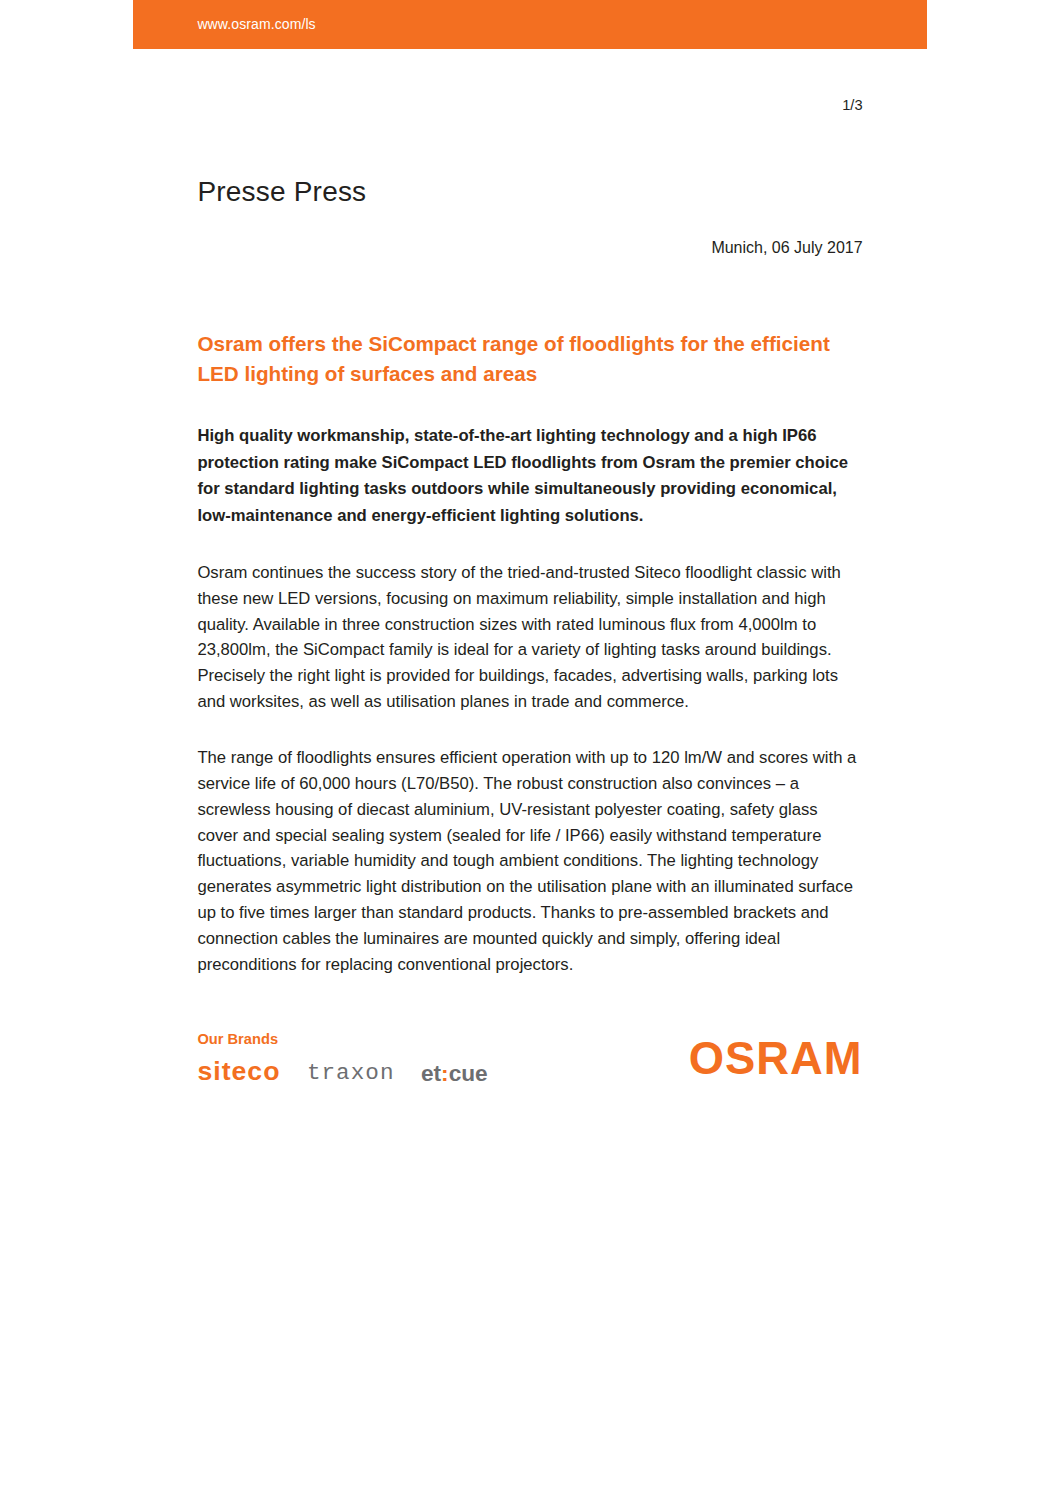www.osram.com/ls
1/3
Presse Press
Munich, 06 July 2017
Osram offers the SiCompact range of floodlights for the efficient LED lighting of surfaces and areas
High quality workmanship, state-of-the-art lighting technology and a high IP66 protection rating make SiCompact LED floodlights from Osram the premier choice for standard lighting tasks outdoors while simultaneously providing economical, low-maintenance and energy-efficient lighting solutions.
Osram continues the success story of the tried-and-trusted Siteco floodlight classic with these new LED versions, focusing on maximum reliability, simple installation and high quality. Available in three construction sizes with rated luminous flux from 4,000lm to 23,800lm, the SiCompact family is ideal for a variety of lighting tasks around buildings. Precisely the right light is provided for buildings, facades, advertising walls, parking lots and worksites, as well as utilisation planes in trade and commerce.
The range of floodlights ensures efficient operation with up to 120 lm/W and scores with a service life of 60,000 hours (L70/B50). The robust construction also convinces – a screwless housing of diecast aluminium, UV-resistant polyester coating, safety glass cover and special sealing system (sealed for life / IP66) easily withstand temperature fluctuations, variable humidity and tough ambient conditions. The lighting technology generates asymmetric light distribution on the utilisation plane with an illuminated surface up to five times larger than standard products. Thanks to pre-assembled brackets and connection cables the luminaires are mounted quickly and simply, offering ideal preconditions for replacing conventional projectors.
Our Brands
siteco traxon et: cue
OSRAM